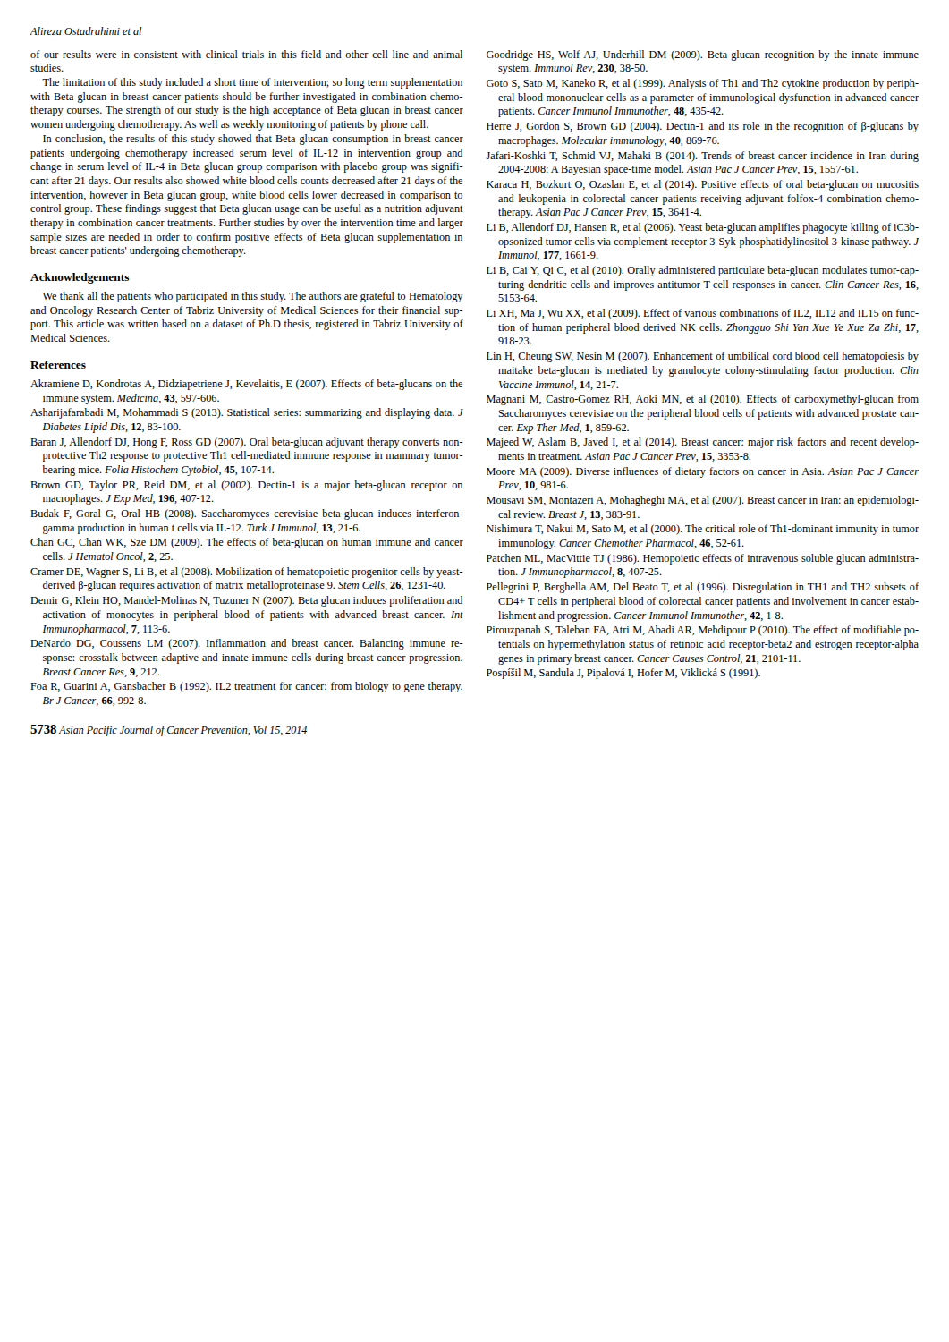Alireza Ostadrahimi et al
of our results were in consistent with clinical trials in this field and other cell line and animal studies.
The limitation of this study included a short time of intervention; so long term supplementation with Beta glucan in breast cancer patients should be further investigated in combination chemotherapy courses. The strength of our study is the high acceptance of Beta glucan in breast cancer women undergoing chemotherapy. As well as weekly monitoring of patients by phone call.
In conclusion, the results of this study showed that Beta glucan consumption in breast cancer patients undergoing chemotherapy increased serum level of IL-12 in intervention group and change in serum level of IL-4 in Beta glucan group comparison with placebo group was significant after 21 days. Our results also showed white blood cells counts decreased after 21 days of the intervention, however in Beta glucan group, white blood cells lower decreased in comparison to control group. These findings suggest that Beta glucan usage can be useful as a nutrition adjuvant therapy in combination cancer treatments. Further studies by over the intervention time and larger sample sizes are needed in order to confirm positive effects of Beta glucan supplementation in breast cancer patients' undergoing chemotherapy.
Acknowledgements
We thank all the patients who participated in this study. The authors are grateful to Hematology and Oncology Research Center of Tabriz University of Medical Sciences for their financial support. This article was written based on a dataset of Ph.D thesis, registered in Tabriz University of Medical Sciences.
References
Akramiene D, Kondrotas A, Didziapetriene J, Kevelaitis, E (2007). Effects of beta-glucans on the immune system. Medicina, 43, 597-606.
Asharijafarabadi M, Mohammadi S (2013). Statistical series: summarizing and displaying data. J Diabetes Lipid Dis, 12, 83-100.
Baran J, Allendorf DJ, Hong F, Ross GD (2007). Oral beta-glucan adjuvant therapy converts nonprotective Th2 response to protective Th1 cell-mediated immune response in mammary tumor-bearing mice. Folia Histochem Cytobiol, 45, 107-14.
Brown GD, Taylor PR, Reid DM, et al (2002). Dectin-1 is a major beta-glucan receptor on macrophages. J Exp Med, 196, 407-12.
Budak F, Goral G, Oral HB (2008). Saccharomyces cerevisiae beta-glucan induces interferon-gamma production in human t cells via IL-12. Turk J Immunol, 13, 21-6.
Chan GC, Chan WK, Sze DM (2009). The effects of beta-glucan on human immune and cancer cells. J Hematol Oncol, 2, 25.
Cramer DE, Wagner S, Li B, et al (2008). Mobilization of hematopoietic progenitor cells by yeast-derived β-glucan requires activation of matrix metalloproteinase 9. Stem Cells, 26, 1231-40.
Demir G, Klein HO, Mandel-Molinas N, Tuzuner N (2007). Beta glucan induces proliferation and activation of monocytes in peripheral blood of patients with advanced breast cancer. Int Immunopharmacol, 7, 113-6.
DeNardo DG, Coussens LM (2007). Inflammation and breast cancer. Balancing immune response: crosstalk between adaptive and innate immune cells during breast cancer progression. Breast Cancer Res, 9, 212.
Foa R, Guarini A, Gansbacher B (1992). IL2 treatment for cancer: from biology to gene therapy. Br J Cancer, 66, 992-8.
Goodridge HS, Wolf AJ, Underhill DM (2009). Beta-glucan recognition by the innate immune system. Immunol Rev, 230, 38-50.
Goto S, Sato M, Kaneko R, et al (1999). Analysis of Th1 and Th2 cytokine production by peripheral blood mononuclear cells as a parameter of immunological dysfunction in advanced cancer patients. Cancer Immunol Immunother, 48, 435-42.
Herre J, Gordon S, Brown GD (2004). Dectin-1 and its role in the recognition of β-glucans by macrophages. Molecular immunology, 40, 869-76.
Jafari-Koshki T, Schmid VJ, Mahaki B (2014). Trends of breast cancer incidence in Iran during 2004-2008: A Bayesian space-time model. Asian Pac J Cancer Prev, 15, 1557-61.
Karaca H, Bozkurt O, Ozaslan E, et al (2014). Positive effects of oral beta-glucan on mucositis and leukopenia in colorectal cancer patients receiving adjuvant folfox-4 combination chemotherapy. Asian Pac J Cancer Prev, 15, 3641-4.
Li B, Allendorf DJ, Hansen R, et al (2006). Yeast beta-glucan amplifies phagocyte killing of iC3b-opsonized tumor cells via complement receptor 3-Syk-phosphatidylinositol 3-kinase pathway. J Immunol, 177, 1661-9.
Li B, Cai Y, Qi C, et al (2010). Orally administered particulate beta-glucan modulates tumor-capturing dendritic cells and improves antitumor T-cell responses in cancer. Clin Cancer Res, 16, 5153-64.
Li XH, Ma J, Wu XX, et al (2009). Effect of various combinations of IL2, IL12 and IL15 on function of human peripheral blood derived NK cells. Zhongguo Shi Yan Xue Ye Xue Za Zhi, 17, 918-23.
Lin H, Cheung SW, Nesin M (2007). Enhancement of umbilical cord blood cell hematopoiesis by maitake beta-glucan is mediated by granulocyte colony-stimulating factor production. Clin Vaccine Immunol, 14, 21-7.
Magnani M, Castro-Gomez RH, Aoki MN, et al (2010). Effects of carboxymethyl-glucan from Saccharomyces cerevisiae on the peripheral blood cells of patients with advanced prostate cancer. Exp Ther Med, 1, 859-62.
Majeed W, Aslam B, Javed I, et al (2014). Breast cancer: major risk factors and recent developments in treatment. Asian Pac J Cancer Prev, 15, 3353-8.
Moore MA (2009). Diverse influences of dietary factors on cancer in Asia. Asian Pac J Cancer Prev, 10, 981-6.
Mousavi SM, Montazeri A, Mohagheghi MA, et al (2007). Breast cancer in Iran: an epidemiological review. Breast J, 13, 383-91.
Nishimura T, Nakui M, Sato M, et al (2000). The critical role of Th1-dominant immunity in tumor immunology. Cancer Chemother Pharmacol, 46, 52-61.
Patchen ML, MacVittie TJ (1986). Hemopoietic effects of intravenous soluble glucan administration. J Immunopharmacol, 8, 407-25.
Pellegrini P, Berghella AM, Del Beato T, et al (1996). Disregulation in TH1 and TH2 subsets of CD4+ T cells in peripheral blood of colorectal cancer patients and involvement in cancer establishment and progression. Cancer Immunol Immunother, 42, 1-8.
Pirouzpanah S, Taleban FA, Atri M, Abadi AR, Mehdipour P (2010). The effect of modifiable potentials on hypermethylation status of retinoic acid receptor-beta2 and estrogen receptor-alpha genes in primary breast cancer. Cancer Causes Control, 21, 2101-11.
Pospíšil M, Sandula J, Pipalová I, Hofer M, Viklická S (1991).
5738 Asian Pacific Journal of Cancer Prevention, Vol 15, 2014